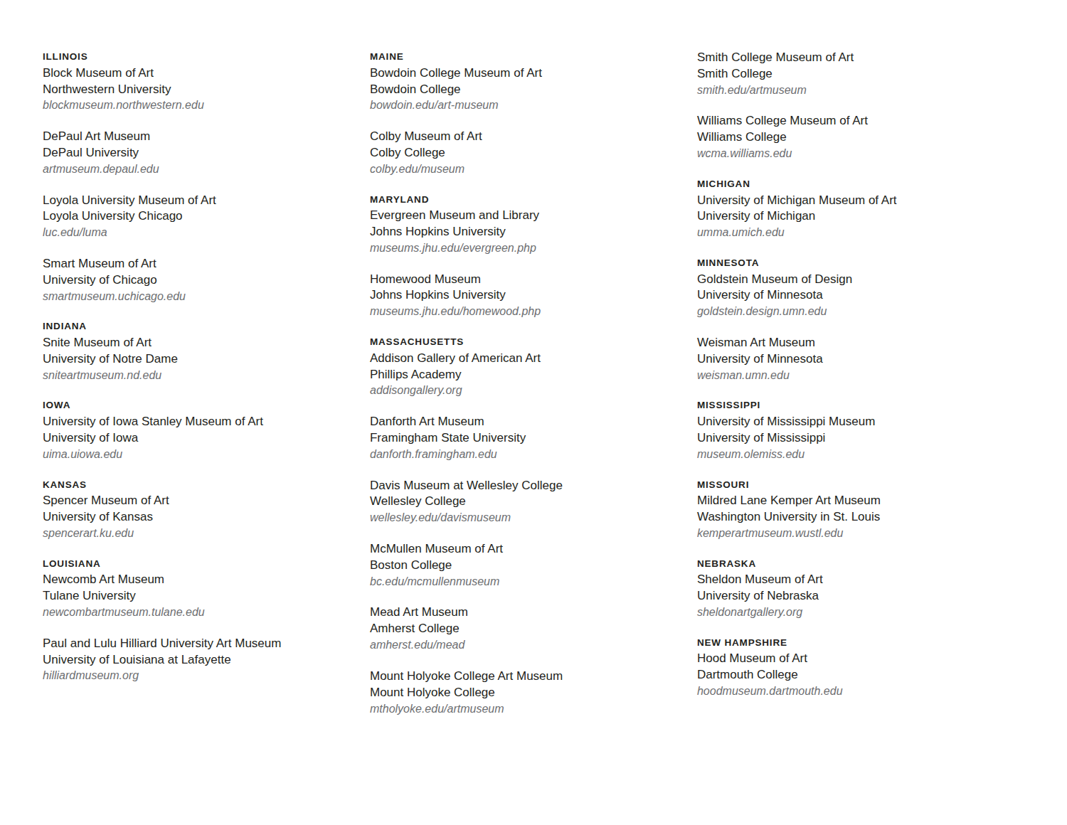Illinois
Block Museum of Art Northwestern University blockmuseum.northwestern.edu
DePaul Art Museum DePaul University artmuseum.depaul.edu
Loyola University Museum of Art Loyola University Chicago luc.edu/luma
Smart Museum of Art University of Chicago smartmuseum.uchicago.edu
Indiana
Snite Museum of Art University of Notre Dame sniteartmuseum.nd.edu
Iowa
University of Iowa Stanley Museum of Art University of Iowa uima.uiowa.edu
Kansas
Spencer Museum of Art University of Kansas spencerart.ku.edu
Louisiana
Newcomb Art Museum Tulane University newcombartmuseum.tulane.edu
Paul and Lulu Hilliard University Art Museum University of Louisiana at Lafayette hilliardmuseum.org
Maine
Bowdoin College Museum of Art Bowdoin College bowdoin.edu/art-museum
Colby Museum of Art Colby College colby.edu/museum
Maryland
Evergreen Museum and Library Johns Hopkins University museums.jhu.edu/evergreen.php
Homewood Museum Johns Hopkins University museums.jhu.edu/homewood.php
Massachusetts
Addison Gallery of American Art Phillips Academy addisongallery.org
Danforth Art Museum Framingham State University danforth.framingham.edu
Davis Museum at Wellesley College Wellesley College wellesley.edu/davismuseum
McMullen Museum of Art Boston College bc.edu/mcmullenmuseum
Mead Art Museum Amherst College amherst.edu/mead
Mount Holyoke College Art Museum Mount Holyoke College mtholyoke.edu/artmuseum
Smith College Museum of Art Smith College smith.edu/artmuseum
Williams College Museum of Art Williams College wcma.williams.edu
Michigan
University of Michigan Museum of Art University of Michigan umma.umich.edu
Minnesota
Goldstein Museum of Design University of Minnesota goldstein.design.umn.edu
Weisman Art Museum University of Minnesota weisman.umn.edu
Mississippi
University of Mississippi Museum University of Mississippi museum.olemiss.edu
Missouri
Mildred Lane Kemper Art Museum Washington University in St. Louis kemperartmuseum.wustl.edu
Nebraska
Sheldon Museum of Art University of Nebraska sheldonartgallery.org
New Hampshire
Hood Museum of Art Dartmouth College hoodmuseum.dartmouth.edu